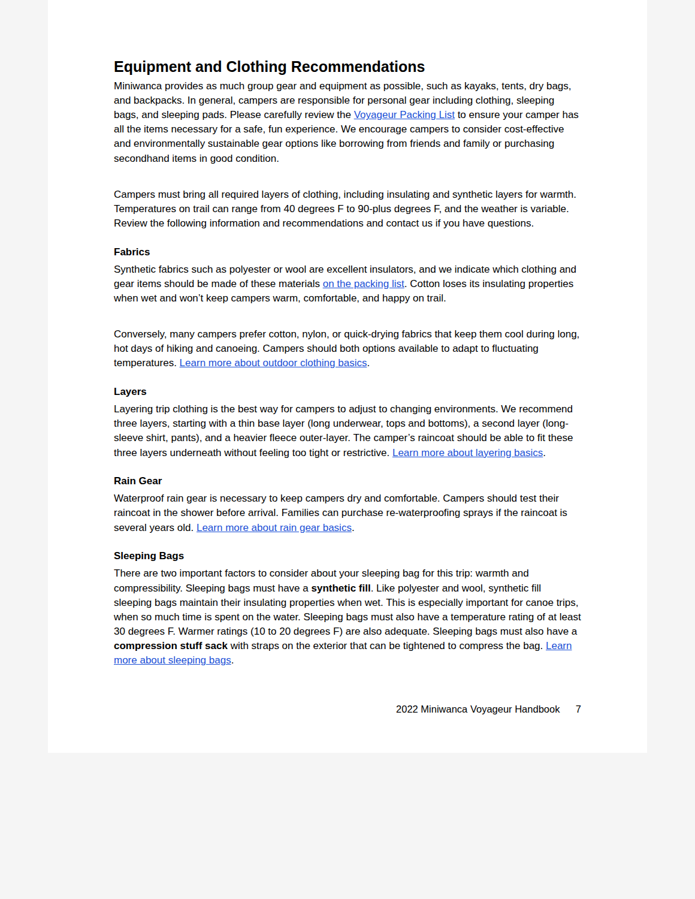Equipment and Clothing Recommendations
Miniwanca provides as much group gear and equipment as possible, such as kayaks, tents, dry bags, and backpacks. In general, campers are responsible for personal gear including clothing, sleeping bags, and sleeping pads. Please carefully review the Voyageur Packing List to ensure your camper has all the items necessary for a safe, fun experience. We encourage campers to consider cost-effective and environmentally sustainable gear options like borrowing from friends and family or purchasing secondhand items in good condition.
Campers must bring all required layers of clothing, including insulating and synthetic layers for warmth. Temperatures on trail can range from 40 degrees F to 90-plus degrees F, and the weather is variable. Review the following information and recommendations and contact us if you have questions.
Fabrics
Synthetic fabrics such as polyester or wool are excellent insulators, and we indicate which clothing and gear items should be made of these materials on the packing list. Cotton loses its insulating properties when wet and won’t keep campers warm, comfortable, and happy on trail.
Conversely, many campers prefer cotton, nylon, or quick-drying fabrics that keep them cool during long, hot days of hiking and canoeing. Campers should both options available to adapt to fluctuating temperatures. Learn more about outdoor clothing basics.
Layers
Layering trip clothing is the best way for campers to adjust to changing environments. We recommend three layers, starting with a thin base layer (long underwear, tops and bottoms), a second layer (long-sleeve shirt, pants), and a heavier fleece outer-layer. The camper’s raincoat should be able to fit these three layers underneath without feeling too tight or restrictive. Learn more about layering basics.
Rain Gear
Waterproof rain gear is necessary to keep campers dry and comfortable. Campers should test their raincoat in the shower before arrival. Families can purchase re-waterproofing sprays if the raincoat is several years old. Learn more about rain gear basics.
Sleeping Bags
There are two important factors to consider about your sleeping bag for this trip: warmth and compressibility. Sleeping bags must have a synthetic fill. Like polyester and wool, synthetic fill sleeping bags maintain their insulating properties when wet. This is especially important for canoe trips, when so much time is spent on the water. Sleeping bags must also have a temperature rating of at least 30 degrees F. Warmer ratings (10 to 20 degrees F) are also adequate. Sleeping bags must also have a compression stuff sack with straps on the exterior that can be tightened to compress the bag. Learn more about sleeping bags.
2022 Miniwanca Voyageur Handbook7